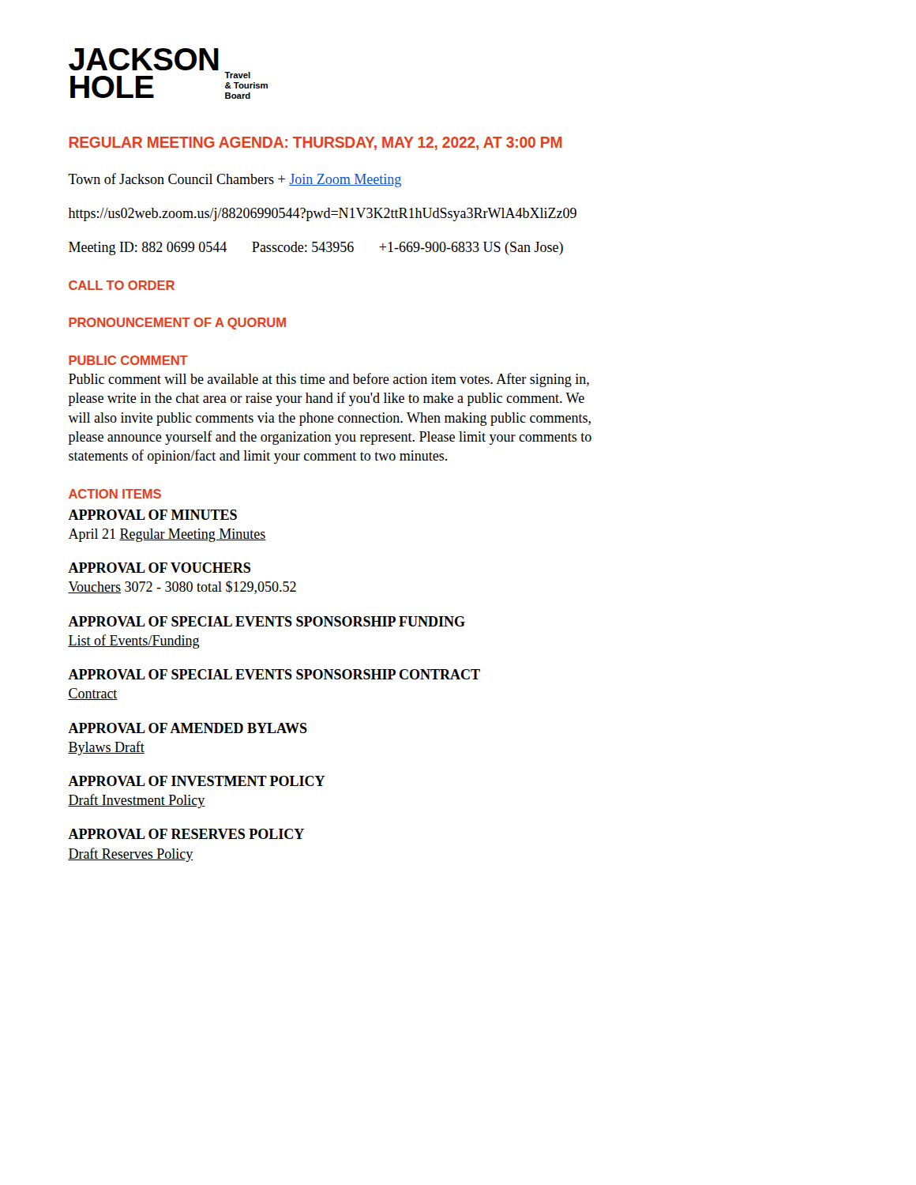JACKSON HOLE Travel
& Tourism
Board
REGULAR MEETING AGENDA: THURSDAY, MAY 12, 2022, AT 3:00 PM
Town of Jackson Council Chambers + Join Zoom Meeting
https://us02web.zoom.us/j/88206990544?pwd=N1V3K2ttR1hUdSsya3RrWlA4bXliZz09
Meeting ID: 882 0699 0544 Passcode: 543956 +1-669-900-6833 US (San Jose)
CALL TO ORDER
PRONOUNCEMENT OF A QUORUM
PUBLIC COMMENT
Public comment will be available at this time and before action item votes. After signing in, please write in the chat area or raise your hand if you'd like to make a public comment. We will also invite public comments via the phone connection. When making public comments, please announce yourself and the organization you represent. Please limit your comments to statements of opinion/fact and limit your comment to two minutes.
ACTION ITEMS
APPROVAL OF MINUTES
April 21 Regular Meeting Minutes
APPROVAL OF VOUCHERS
Vouchers 3072 - 3080 total $129,050.52
APPROVAL OF SPECIAL EVENTS SPONSORSHIP FUNDING
List of Events/Funding
APPROVAL OF SPECIAL EVENTS SPONSORSHIP CONTRACT
Contract
APPROVAL OF AMENDED BYLAWS
Bylaws Draft
APPROVAL OF INVESTMENT POLICY
Draft Investment Policy
APPROVAL OF RESERVES POLICY
Draft Reserves Policy